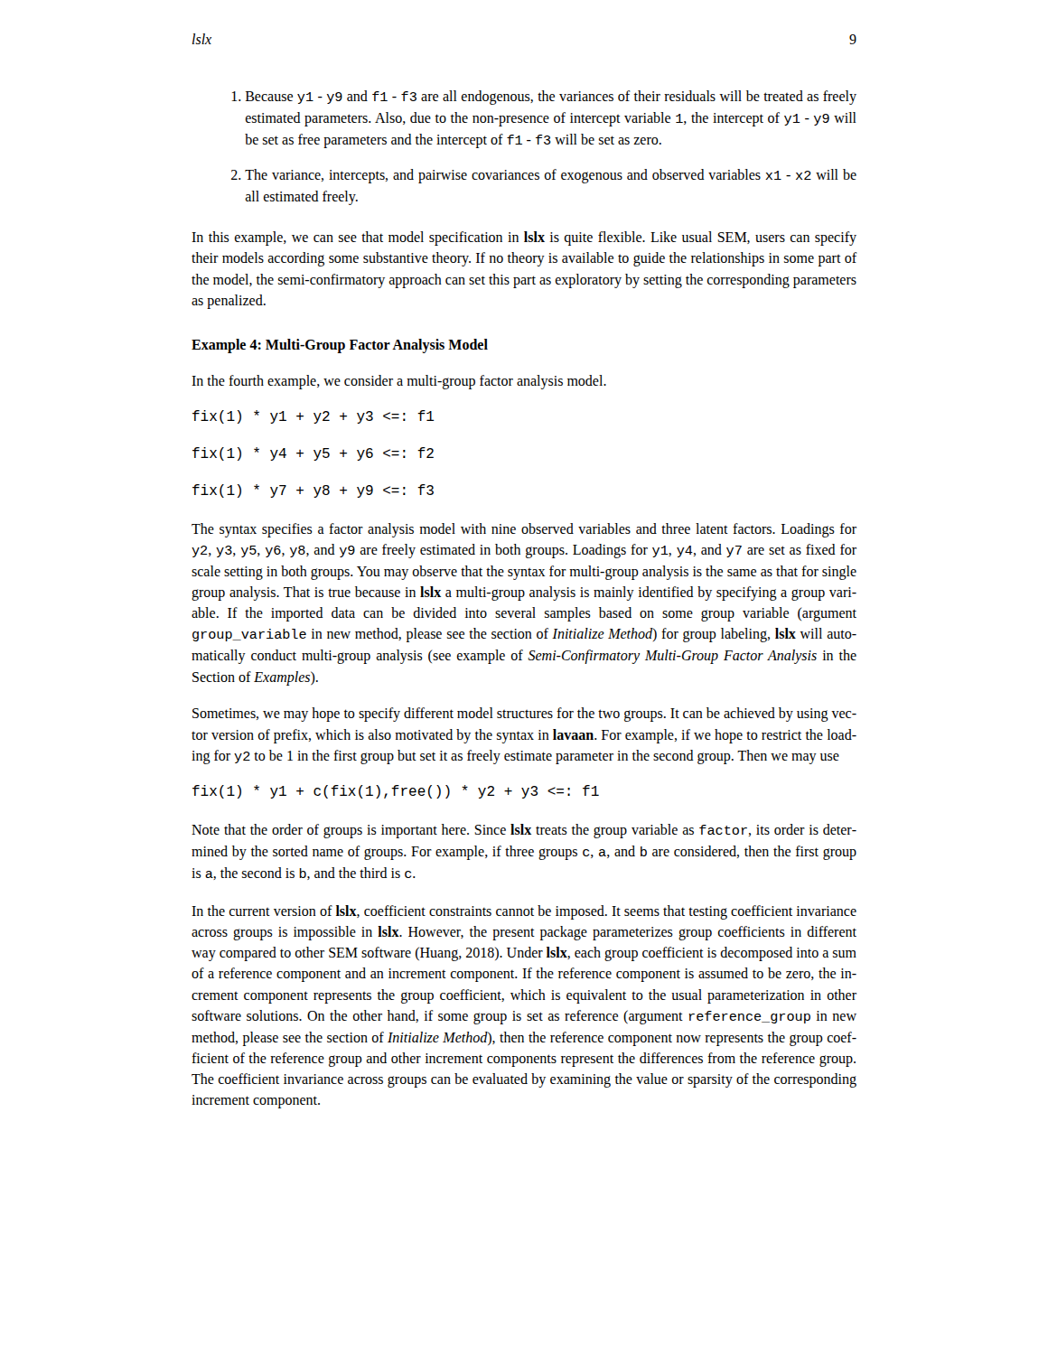lslx 9
Because y1 - y9 and f1 - f3 are all endogenous, the variances of their residuals will be treated as freely estimated parameters. Also, due to the non-presence of intercept variable 1, the intercept of y1 - y9 will be set as free parameters and the intercept of f1 - f3 will be set as zero.
The variance, intercepts, and pairwise covariances of exogenous and observed variables x1 - x2 will be all estimated freely.
In this example, we can see that model specification in lslx is quite flexible. Like usual SEM, users can specify their models according some substantive theory. If no theory is available to guide the relationships in some part of the model, the semi-confirmatory approach can set this part as exploratory by setting the corresponding parameters as penalized.
Example 4: Multi-Group Factor Analysis Model
In the fourth example, we consider a multi-group factor analysis model.
fix(1) * y1 + y2 + y3 <=: f1
fix(1) * y4 + y5 + y6 <=: f2
fix(1) * y7 + y8 + y9 <=: f3
The syntax specifies a factor analysis model with nine observed variables and three latent factors. Loadings for y2, y3, y5, y6, y8, and y9 are freely estimated in both groups. Loadings for y1, y4, and y7 are set as fixed for scale setting in both groups. You may observe that the syntax for multi-group analysis is the same as that for single group analysis. That is true because in lslx a multi-group analysis is mainly identified by specifying a group variable. If the imported data can be divided into several samples based on some group variable (argument group_variable in new method, please see the section of Initialize Method) for group labeling, lslx will automatically conduct multi-group analysis (see example of Semi-Confirmatory Multi-Group Factor Analysis in the Section of Examples).
Sometimes, we may hope to specify different model structures for the two groups. It can be achieved by using vector version of prefix, which is also motivated by the syntax in lavaan. For example, if we hope to restrict the loading for y2 to be 1 in the first group but set it as freely estimate parameter in the second group. Then we may use
fix(1) * y1 + c(fix(1),free()) * y2 + y3 <=: f1
Note that the order of groups is important here. Since lslx treats the group variable as factor, its order is determined by the sorted name of groups. For example, if three groups c, a, and b are considered, then the first group is a, the second is b, and the third is c.
In the current version of lslx, coefficient constraints cannot be imposed. It seems that testing coefficient invariance across groups is impossible in lslx. However, the present package parameterizes group coefficients in different way compared to other SEM software (Huang, 2018). Under lslx, each group coefficient is decomposed into a sum of a reference component and an increment component. If the reference component is assumed to be zero, the increment component represents the group coefficient, which is equivalent to the usual parameterization in other software solutions. On the other hand, if some group is set as reference (argument reference_group in new method, please see the section of Initialize Method), then the reference component now represents the group coefficient of the reference group and other increment components represent the differences from the reference group. The coefficient invariance across groups can be evaluated by examining the value or sparsity of the corresponding increment component.